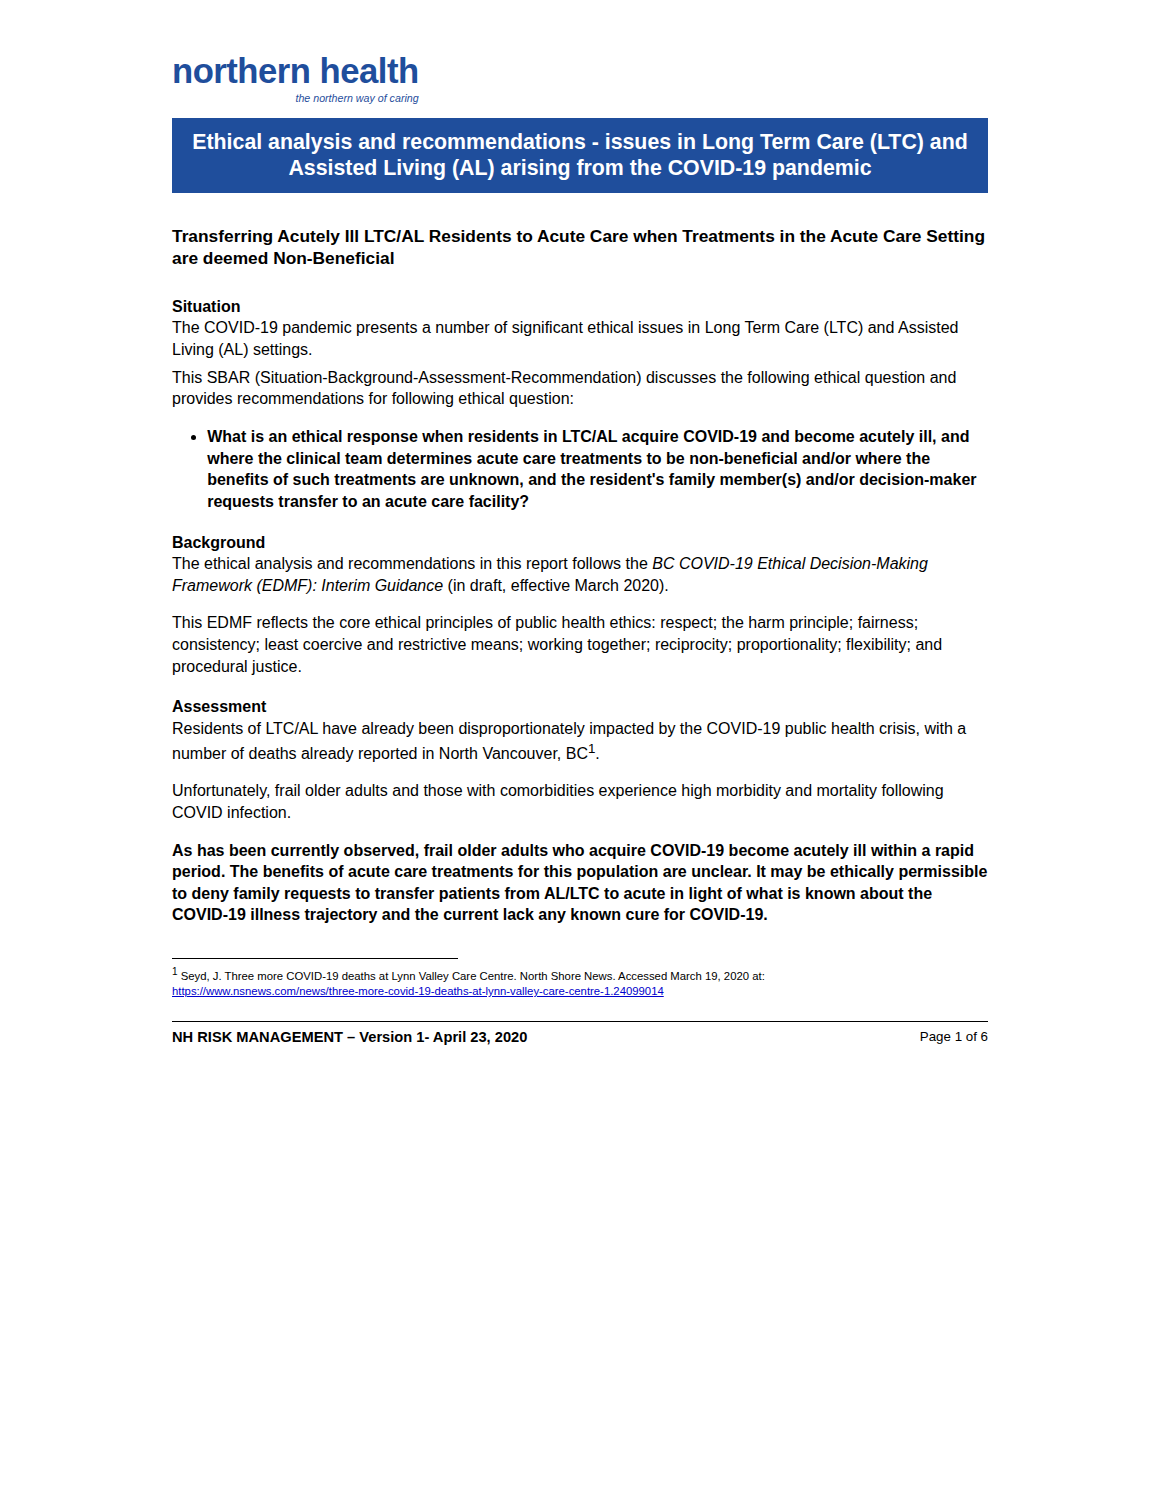northern health
the northern way of caring
Ethical analysis and recommendations - issues in Long Term Care (LTC) and Assisted Living (AL) arising from the COVID-19 pandemic
Transferring Acutely Ill LTC/AL Residents to Acute Care when Treatments in the Acute Care Setting are deemed Non-Beneficial
Situation
The COVID-19 pandemic presents a number of significant ethical issues in Long Term Care (LTC) and Assisted Living (AL) settings.
This SBAR (Situation-Background-Assessment-Recommendation) discusses the following ethical question and provides recommendations for following ethical question:
What is an ethical response when residents in LTC/AL acquire COVID-19 and become acutely ill, and where the clinical team determines acute care treatments to be non-beneficial and/or where the benefits of such treatments are unknown, and the resident's family member(s) and/or decision-maker requests transfer to an acute care facility?
Background
The ethical analysis and recommendations in this report follows the BC COVID-19 Ethical Decision-Making Framework (EDMF): Interim Guidance (in draft, effective March 2020).
This EDMF reflects the core ethical principles of public health ethics: respect; the harm principle; fairness; consistency; least coercive and restrictive means; working together; reciprocity; proportionality; flexibility; and procedural justice.
Assessment
Residents of LTC/AL have already been disproportionately impacted by the COVID-19 public health crisis, with a number of deaths already reported in North Vancouver, BC1.
Unfortunately, frail older adults and those with comorbidities experience high morbidity and mortality following COVID infection.
As has been currently observed, frail older adults who acquire COVID-19 become acutely ill within a rapid period. The benefits of acute care treatments for this population are unclear. It may be ethically permissible to deny family requests to transfer patients from AL/LTC to acute in light of what is known about the COVID-19 illness trajectory and the current lack any known cure for COVID-19.
1 Seyd, J. Three more COVID-19 deaths at Lynn Valley Care Centre. North Shore News. Accessed March 19, 2020 at:
https://www.nsnews.com/news/three-more-covid-19-deaths-at-lynn-valley-care-centre-1.24099014
NH RISK MANAGEMENT – Version 1- April 23, 2020
Page 1 of 6